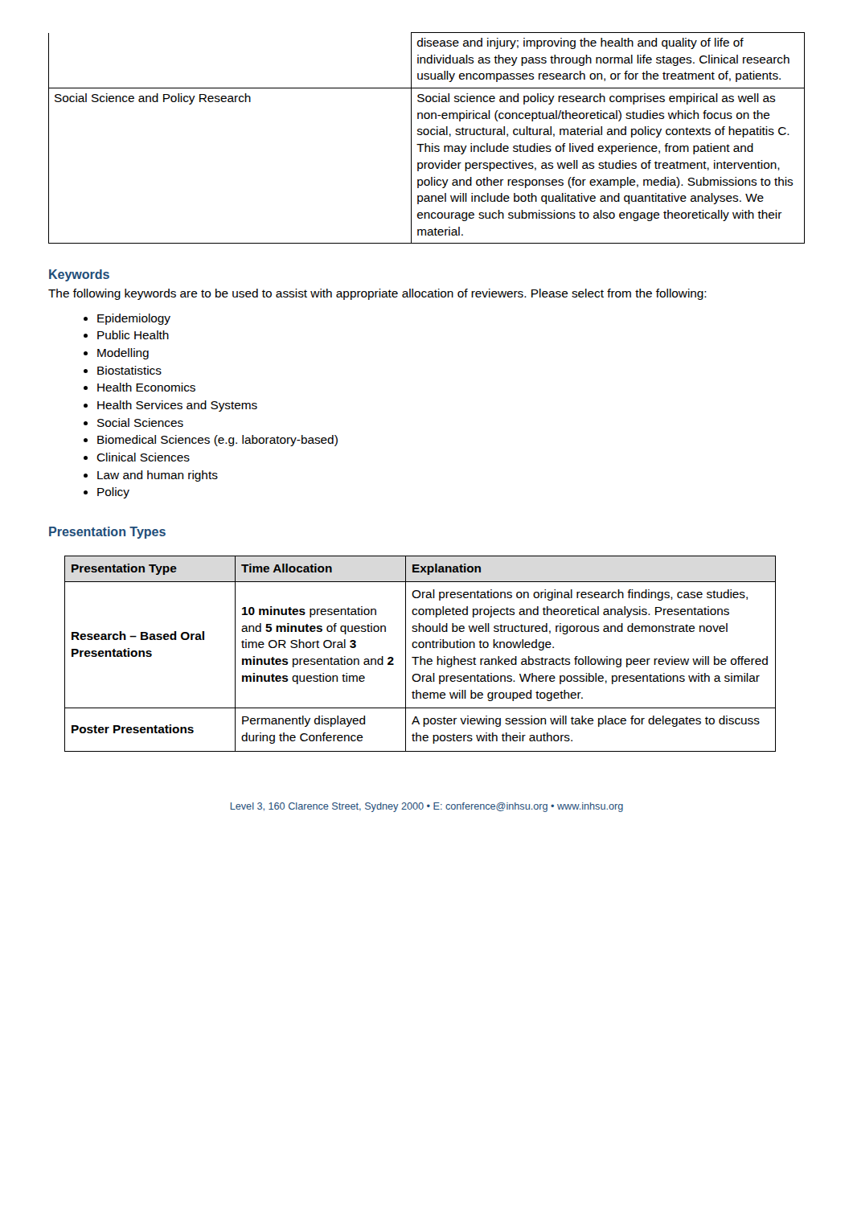| | disease and injury; improving the health and quality of life of individuals as they pass through normal life stages. Clinical research usually encompasses research on, or for the treatment of, patients. |
| Social Science and Policy Research | Social science and policy research comprises empirical as well as non-empirical (conceptual/theoretical) studies which focus on the social, structural, cultural, material and policy contexts of hepatitis C. This may include studies of lived experience, from patient and provider perspectives, as well as studies of treatment, intervention, policy and other responses (for example, media). Submissions to this panel will include both qualitative and quantitative analyses. We encourage such submissions to also engage theoretically with their material. |
Keywords
The following keywords are to be used to assist with appropriate allocation of reviewers. Please select from the following:
Epidemiology
Public Health
Modelling
Biostatistics
Health Economics
Health Services and Systems
Social Sciences
Biomedical Sciences (e.g. laboratory-based)
Clinical Sciences
Law and human rights
Policy
Presentation Types
| Presentation Type | Time Allocation | Explanation |
| --- | --- | --- |
| Research – Based Oral Presentations | 10 minutes presentation and 5 minutes of question time OR Short Oral 3 minutes presentation and 2 minutes question time | Oral presentations on original research findings, case studies, completed projects and theoretical analysis. Presentations should be well structured, rigorous and demonstrate novel contribution to knowledge. The highest ranked abstracts following peer review will be offered Oral presentations. Where possible, presentations with a similar theme will be grouped together. |
| Poster Presentations | Permanently displayed during the Conference | A poster viewing session will take place for delegates to discuss the posters with their authors. |
Level 3, 160 Clarence Street, Sydney 2000 • E: conference@inhsu.org • www.inhsu.org